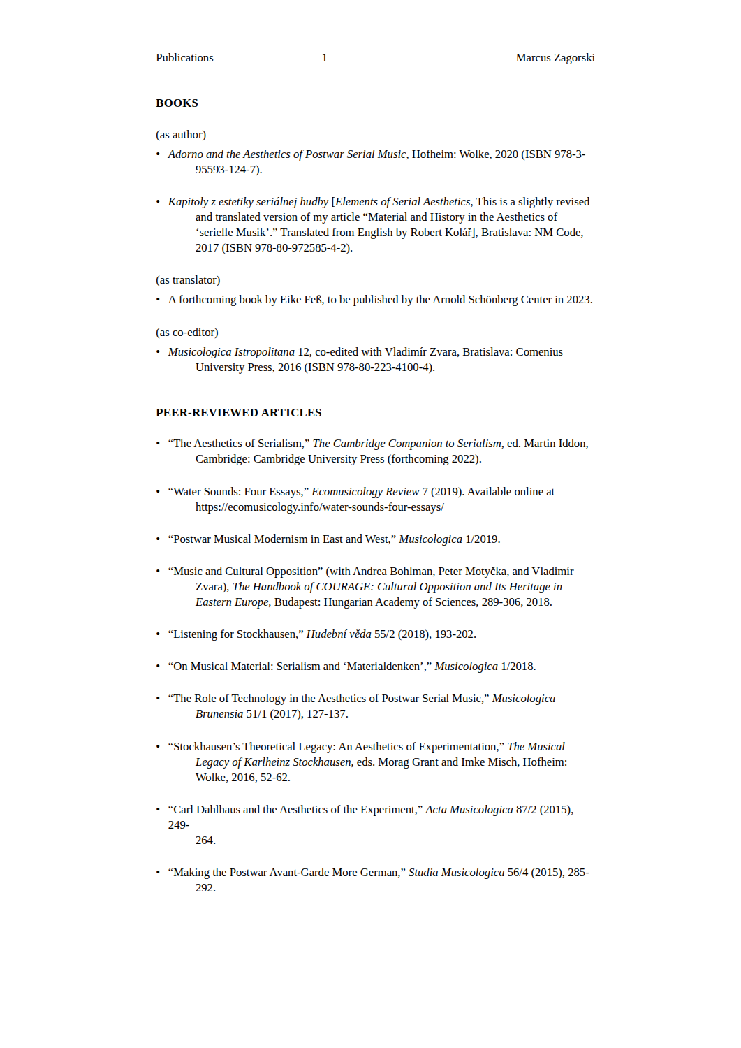Publications
1
Marcus Zagorski
BOOKS
(as author)
Adorno and the Aesthetics of Postwar Serial Music, Hofheim: Wolke, 2020 (ISBN 978-3-95593-124-7).
Kapitoly z estetiky seriálnej hudby [Elements of Serial Aesthetics, This is a slightly revisedand translated version of my article “Material and History in the Aesthetics of ‘serielle Musik’.” Translated from English by Robert Kolář], Bratislava: NM Code, 2017 (ISBN 978-80-972585-4-2).
(as translator)
A forthcoming book by Eike Feß, to be published by the Arnold Schönberg Center in 2023.
(as co-editor)
Musicologica Istropolitana 12, co-edited with Vladimír Zvara, Bratislava: ComeniusUniversity Press, 2016 (ISBN 978-80-223-4100-4).
PEER-REVIEWED ARTICLES
“The Aesthetics of Serialism,” The Cambridge Companion to Serialism, ed. Martin Iddon,Cambridge: Cambridge University Press (forthcoming 2022).
“Water Sounds: Four Essays,” Ecomusicology Review 7 (2019). Available online athttps://ecomusicology.info/water-sounds-four-essays/
“Postwar Musical Modernism in East and West,” Musicologica 1/2019.
“Music and Cultural Opposition” (with Andrea Bohlman, Peter Motyčka, and VladimírZvara), The Handbook of COURAGE: Cultural Opposition and Its Heritage in Eastern Europe, Budapest: Hungarian Academy of Sciences, 289-306, 2018.
“Listening for Stockhausen,” Hudební věda 55/2 (2018), 193-202.
“On Musical Material: Serialism and ‘Materialdenken’,” Musicologica 1/2018.
“The Role of Technology in the Aesthetics of Postwar Serial Music,” Musicologica Brunensia 51/1 (2017), 127-137.
“Stockhausen’s Theoretical Legacy: An Aesthetics of Experimentation,” The Musical Legacy of Karlheinz Stockhausen, eds. Morag Grant and Imke Misch, Hofheim: Wolke, 2016, 52-62.
“Carl Dahlhaus and the Aesthetics of the Experiment,” Acta Musicologica 87/2 (2015), 249-264.
“Making the Postwar Avant-Garde More German,” Studia Musicologica 56/4 (2015), 285-292.